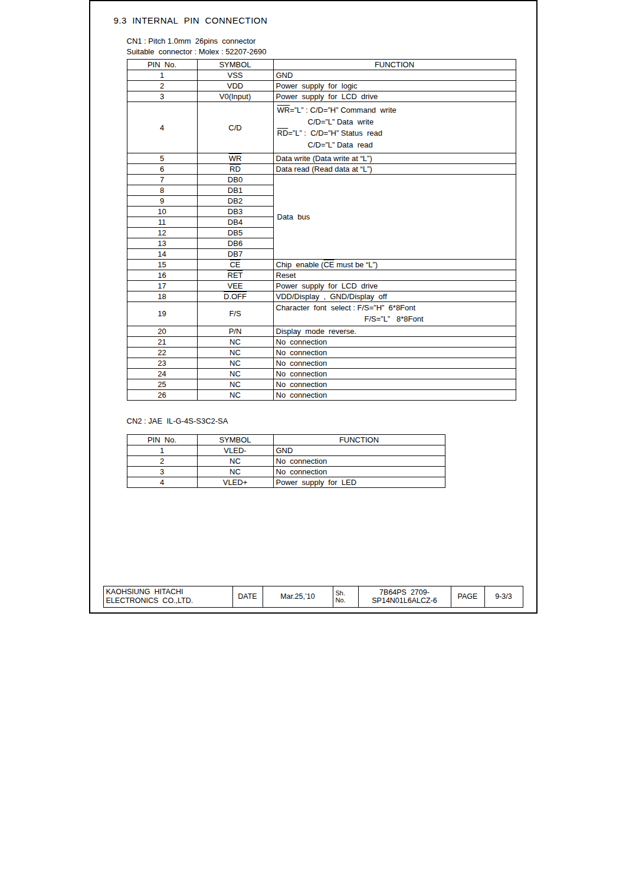9.3 INTERNAL PIN CONNECTION
CN1 : Pitch 1.0mm 26pins connector
Suitable connector : Molex : 52207-2690
| PIN No. | SYMBOL | FUNCTION |
| --- | --- | --- |
| 1 | VSS | GND |
| 2 | VDD | Power supply for logic |
| 3 | V0(Input) | Power supply for LCD drive |
| 4 | C/D | WR =”L” : C/D=”H” Command write C/D=”L” Data write RD =”L” : C/D=”H” Status read C/D=”L” Data read |
| 5 | WR | Data write (Data write at “L”) |
| 6 | RD | Data read (Read data at “L”) |
| 7 | DB0 | Data bus |
| 8 | DB1 |
| 9 | DB2 |
| 10 | DB3 |
| 11 | DB4 |
| 12 | DB5 |
| 13 | DB6 |
| 14 | DB7 |
| 15 | CE | Chip enable ( CE must be “L”) |
| 16 | RET | Reset |
| 17 | VEE | Power supply for LCD drive |
| 18 | D.OFF | VDD/Display , GND/Display off |
| 19 | F/S | Character font select : F/S=”H” 6*8Font F/S=”L” 8*8Font |
| 20 | P/N | Display mode reverse. |
| 21 | NC | No connection |
| 22 | NC | No connection |
| 23 | NC | No connection |
| 24 | NC | No connection |
| 25 | NC | No connection |
| 26 | NC | No connection |
CN2 : JAE IL-G-4S-S3C2-SA
| PIN No. | SYMBOL | FUNCTION |
| --- | --- | --- |
| 1 | VLED- | GND |
| 2 | NC | No connection |
| 3 | NC | No connection |
| 4 | VLED+ | Power supply for LED |
| KAOHSIUNG HITACHI ELECTRONICS CO.,LTD. | DATE | Mar.25,’10 | Sh. No. | 7B64PS 2709-SP14N01L6ALCZ-6 | PAGE | 9-3/3 |